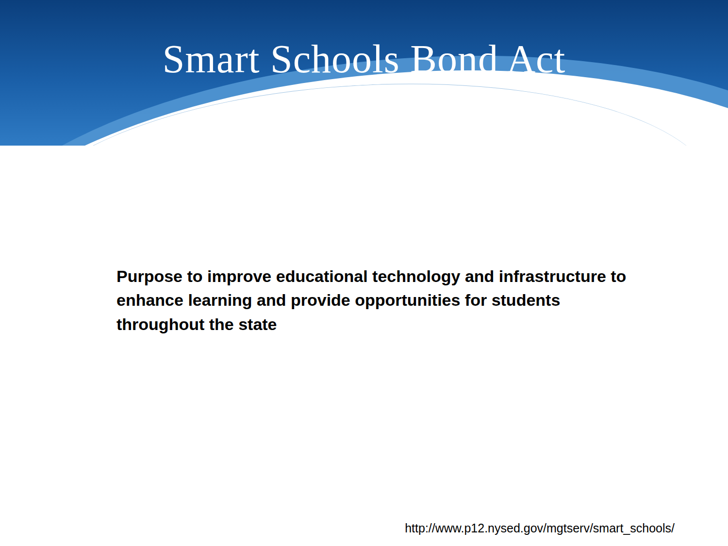Smart Schools Bond Act
Purpose to improve educational technology and infrastructure to enhance learning and provide opportunities for students throughout the state
http://www.p12.nysed.gov/mgtserv/smart_schools/